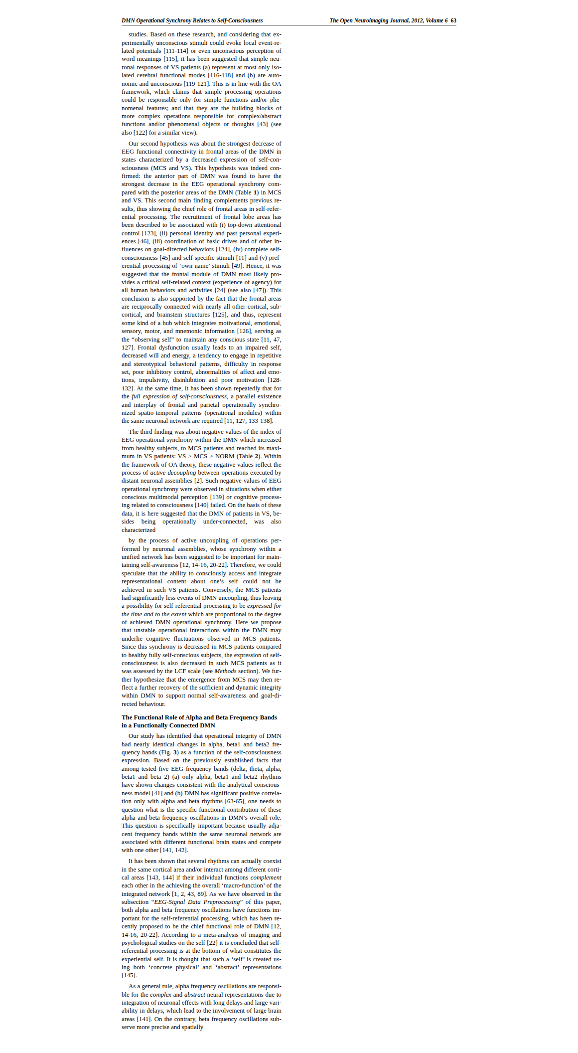DMN Operational Synchrony Relates to Self-Consciousness
The Open Neuroimaging Journal, 2012, Volume 663
studies. Based on these research, and considering that experimentally unconscious stimuli could evoke local event-related potentials [111-114] or even unconscious perception of word meanings [115], it has been suggested that simple neuronal responses of VS patients (a) represent at most only isolated cerebral functional modes [116-118] and (b) are autonomic and unconscious [119-121]. This is in line with the OA framework, which claims that simple processing operations could be responsible only for simple functions and/or phenomenal features; and that they are the building blocks of more complex operations responsible for complex/abstract functions and/or phenomenal objects or thoughts [43] (see also [122] for a similar view).
Our second hypothesis was about the strongest decrease of EEG functional connectivity in frontal areas of the DMN in states characterized by a decreased expression of self-consciousness (MCS and VS). This hypothesis was indeed confirmed: the anterior part of DMN was found to have the strongest decrease in the EEG operational synchrony compared with the posterior areas of the DMN (Table 1) in MCS and VS. This second main finding complements previous results, thus showing the chief role of frontal areas in self-referential processing. The recruitment of frontal lobe areas has been described to be associated with (i) top-down attentional control [123], (ii) personal identity and past personal experiences [46], (iii) coordination of basic drives and of other influences on goal-directed behaviors [124], (iv) complete self-consciousness [45] and self-specific stimuli [11] and (v) preferential processing of ‘own-name’ stimuli [49]. Hence, it was suggested that the frontal module of DMN most likely provides a critical self-related context (experience of agency) for all human behaviors and activities [24] (see also [47]). This conclusion is also supported by the fact that the frontal areas are reciprocally connected with nearly all other cortical, subcortical, and brainstem structures [125], and thus, represent some kind of a hub which integrates motivational, emotional, sensory, motor, and mnemonic information [126], serving as the “observing self” to maintain any conscious state [11, 47, 127]. Frontal dysfunction usually leads to an impaired self, decreased will and energy, a tendency to engage in repetitive and stereotypical behavioral patterns, difficulty in response set, poor inhibitory control, abnormalities of affect and emotions, impulsivity, disinhibition and poor motivation [128-132]. At the same time, it has been shown repeatedly that for the full expression of self-consciousness, a parallel existence and interplay of frontal and parietal operationally synchronized spatio-temporal patterns (operational modules) within the same neuronal network are required [11, 127, 133-138].
The third finding was about negative values of the index of EEG operational synchrony within the DMN which increased from healthy subjects, to MCS patients and reached its maximum in VS patients: VS > MCS > NORM (Table 2). Within the framework of OA theory, these negative values reflect the process of active decoupling between operations executed by distant neuronal assemblies [2]. Such negative values of EEG operational synchrony were observed in situations when either conscious multimodal perception [139] or cognitive processing related to consciousness [140] failed. On the basis of these data, it is here suggested that the DMN of patients in VS, besides being operationally under-connected, was also characterized
by the process of active uncoupling of operations performed by neuronal assemblies, whose synchrony within a unified network has been suggested to be important for maintaining self-awareness [12, 14-16, 20-22]. Therefore, we could speculate that the ability to consciously access and integrate representational content about one’s self could not be achieved in such VS patients. Conversely, the MCS patients had significantly less events of DMN uncoupling, thus leaving a possibility for self-referential processing to be expressed for the time and to the extent which are proportional to the degree of achieved DMN operational synchrony. Here we propose that unstable operational interactions within the DMN may underlie cognitive fluctuations observed in MCS patients. Since this synchrony is decreased in MCS patients compared to healthy fully self-conscious subjects, the expression of self-consciousness is also decreased in such MCS patients as it was assessed by the LCF scale (see Methods section). We further hypothesize that the emergence from MCS may then reflect a further recovery of the sufficient and dynamic integrity within DMN to support normal self-awareness and goal-directed behaviour.
The Functional Role of Alpha and Beta Frequency Bands in a Functionally Connected DMN
Our study has identified that operational integrity of DMN had nearly identical changes in alpha, beta1 and beta2 frequency bands (Fig. 3) as a function of the self-consciousness expression. Based on the previously established facts that among tested five EEG frequency bands (delta, theta, alpha, beta1 and beta 2) (a) only alpha, beta1 and beta2 rhythms have shown changes consistent with the analytical consciousness model [41] and (b) DMN has significant positive correlation only with alpha and beta rhythms [63-65], one needs to question what is the specific functional contribution of these alpha and beta frequency oscillations in DMN’s overall role. This question is specifically important because usually adjacent frequency bands within the same neuronal network are associated with different functional brain states and compete with one other [141, 142].
It has been shown that several rhythms can actually coexist in the same cortical area and/or interact among different cortical areas [143, 144] if their individual functions complement each other in the achieving the overall ‘macro-function’ of the integrated network [1, 2, 43, 89]. As we have observed in the subsection “EEG-Signal Data Preprocessing” of this paper, both alpha and beta frequency oscillations have functions important for the self-referential processing, which has been recently proposed to be the chief functional role of DMN [12, 14-16, 20-22]. According to a meta-analysis of imaging and psychological studies on the self [22] it is concluded that self-referential processing is at the bottom of what constitutes the experiential self. It is thought that such a ‘self’ is created using both ‘concrete physical’ and ‘abstract’ representations [145].
As a general rule, alpha frequency oscillations are responsible for the complex and abstract neural representations due to integration of neuronal effects with long delays and large variability in delays, which lead to the involvement of large brain areas [141]. On the contrary, beta frequency oscillations subserve more precise and spatially